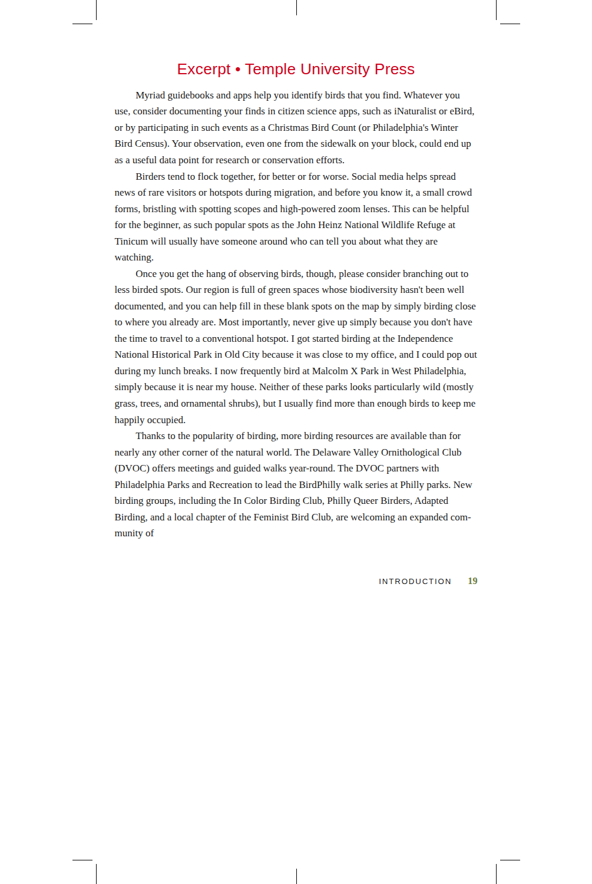Excerpt • Temple University Press
Myriad guidebooks and apps help you identify birds that you find. Whatever you use, consider documenting your finds in citizen science apps, such as iNaturalist or eBird, or by participating in such events as a Christmas Bird Count (or Philadelphia's Winter Bird Census). Your observation, even one from the sidewalk on your block, could end up as a useful data point for research or conservation efforts.
Birders tend to flock together, for better or for worse. Social media helps spread news of rare visitors or hotspots during migration, and before you know it, a small crowd forms, bristling with spotting scopes and high-powered zoom lenses. This can be helpful for the beginner, as such popular spots as the John Heinz National Wildlife Refuge at Tinicum will usually have someone around who can tell you about what they are watching.
Once you get the hang of observing birds, though, please consider branching out to less birded spots. Our region is full of green spaces whose biodiversity hasn't been well documented, and you can help fill in these blank spots on the map by simply birding close to where you already are. Most importantly, never give up simply because you don't have the time to travel to a conventional hotspot. I got started birding at the Independence National Historical Park in Old City because it was close to my office, and I could pop out during my lunch breaks. I now frequently bird at Malcolm X Park in West Philadelphia, simply because it is near my house. Neither of these parks looks particularly wild (mostly grass, trees, and ornamental shrubs), but I usually find more than enough birds to keep me happily occupied.
Thanks to the popularity of birding, more birding resources are available than for nearly any other corner of the natural world. The Delaware Valley Ornithological Club (DVOC) offers meetings and guided walks year-round. The DVOC partners with Philadelphia Parks and Recreation to lead the BirdPhilly walk series at Philly parks. New birding groups, including the In Color Birding Club, Philly Queer Birders, Adapted Birding, and a local chapter of the Feminist Bird Club, are welcoming an expanded community of
Introduction 19